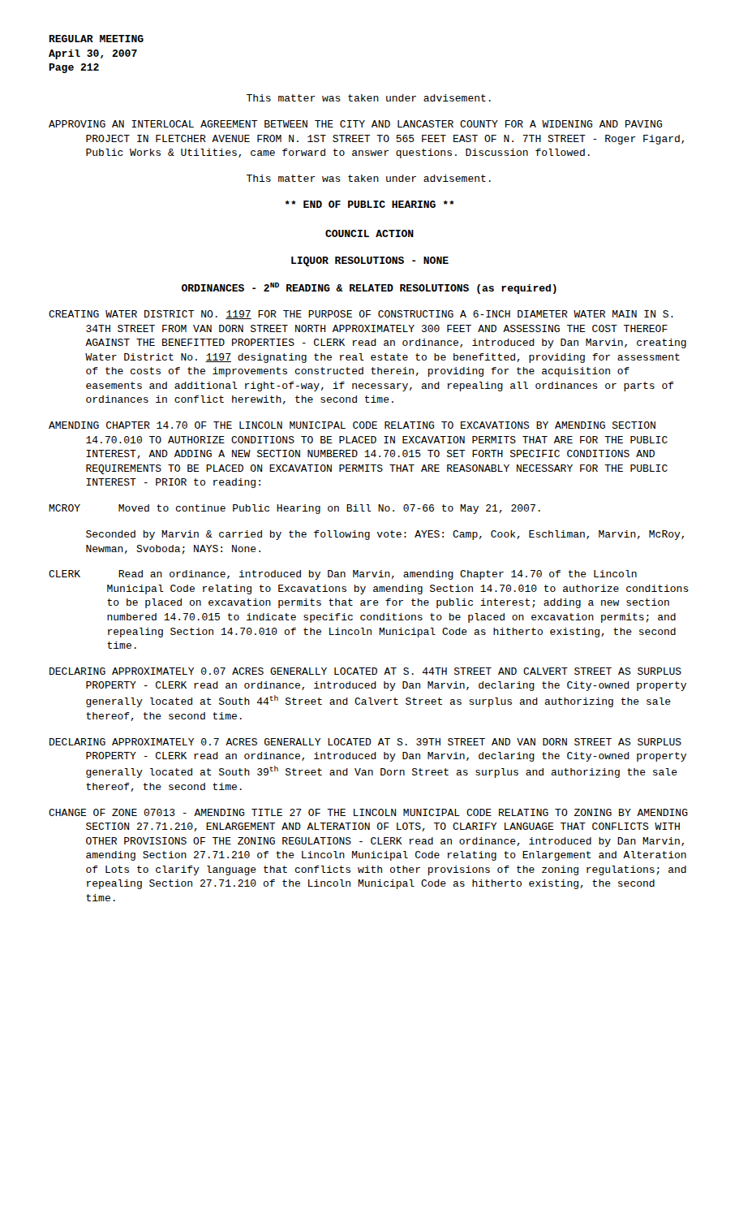REGULAR MEETING
April 30, 2007
Page 212
This matter was taken under advisement.
APPROVING AN INTERLOCAL AGREEMENT BETWEEN THE CITY AND LANCASTER COUNTY FOR A WIDENING AND PAVING PROJECT IN FLETCHER AVENUE FROM N. 1ST STREET TO 565 FEET EAST OF N. 7TH STREET - Roger Figard, Public Works & Utilities, came forward to answer questions. Discussion followed.
This matter was taken under advisement.
** END OF PUBLIC HEARING **
COUNCIL ACTION
LIQUOR RESOLUTIONS - NONE
ORDINANCES - 2ND READING & RELATED RESOLUTIONS (as required)
CREATING WATER DISTRICT NO. 1197 FOR THE PURPOSE OF CONSTRUCTING A 6-INCH DIAMETER WATER MAIN IN S. 34TH STREET FROM VAN DORN STREET NORTH APPROXIMATELY 300 FEET AND ASSESSING THE COST THEREOF AGAINST THE BENEFITTED PROPERTIES - CLERK read an ordinance, introduced by Dan Marvin, creating Water District No. 1197 designating the real estate to be benefitted, providing for assessment of the costs of the improvements constructed therein, providing for the acquisition of easements and additional right-of-way, if necessary, and repealing all ordinances or parts of ordinances in conflict herewith, the second time.
AMENDING CHAPTER 14.70 OF THE LINCOLN MUNICIPAL CODE RELATING TO EXCAVATIONS BY AMENDING SECTION 14.70.010 TO AUTHORIZE CONDITIONS TO BE PLACED IN EXCAVATION PERMITS THAT ARE FOR THE PUBLIC INTEREST, AND ADDING A NEW SECTION NUMBERED 14.70.015 TO SET FORTH SPECIFIC CONDITIONS AND REQUIREMENTS TO BE PLACED ON EXCAVATION PERMITS THAT ARE REASONABLY NECESSARY FOR THE PUBLIC INTEREST - PRIOR to reading:
MCROY Moved to continue Public Hearing on Bill No. 07-66 to May 21, 2007.
Seconded by Marvin & carried by the following vote: AYES: Camp, Cook, Eschliman, Marvin, McRoy, Newman, Svoboda; NAYS: None.
CLERK Read an ordinance, introduced by Dan Marvin, amending Chapter 14.70 of the Lincoln Municipal Code relating to Excavations by amending Section 14.70.010 to authorize conditions to be placed on excavation permits that are for the public interest; adding a new section numbered 14.70.015 to indicate specific conditions to be placed on excavation permits; and repealing Section 14.70.010 of the Lincoln Municipal Code as hitherto existing, the second time.
DECLARING APPROXIMATELY 0.07 ACRES GENERALLY LOCATED AT S. 44TH STREET AND CALVERT STREET AS SURPLUS PROPERTY - CLERK read an ordinance, introduced by Dan Marvin, declaring the City-owned property generally located at South 44th Street and Calvert Street as surplus and authorizing the sale thereof, the second time.
DECLARING APPROXIMATELY 0.7 ACRES GENERALLY LOCATED AT S. 39TH STREET AND VAN DORN STREET AS SURPLUS PROPERTY - CLERK read an ordinance, introduced by Dan Marvin, declaring the City-owned property generally located at South 39th Street and Van Dorn Street as surplus and authorizing the sale thereof, the second time.
CHANGE OF ZONE 07013 - AMENDING TITLE 27 OF THE LINCOLN MUNICIPAL CODE RELATING TO ZONING BY AMENDING SECTION 27.71.210, ENLARGEMENT AND ALTERATION OF LOTS, TO CLARIFY LANGUAGE THAT CONFLICTS WITH OTHER PROVISIONS OF THE ZONING REGULATIONS - CLERK read an ordinance, introduced by Dan Marvin, amending Section 27.71.210 of the Lincoln Municipal Code relating to Enlargement and Alteration of Lots to clarify language that conflicts with other provisions of the zoning regulations; and repealing Section 27.71.210 of the Lincoln Municipal Code as hitherto existing, the second time.